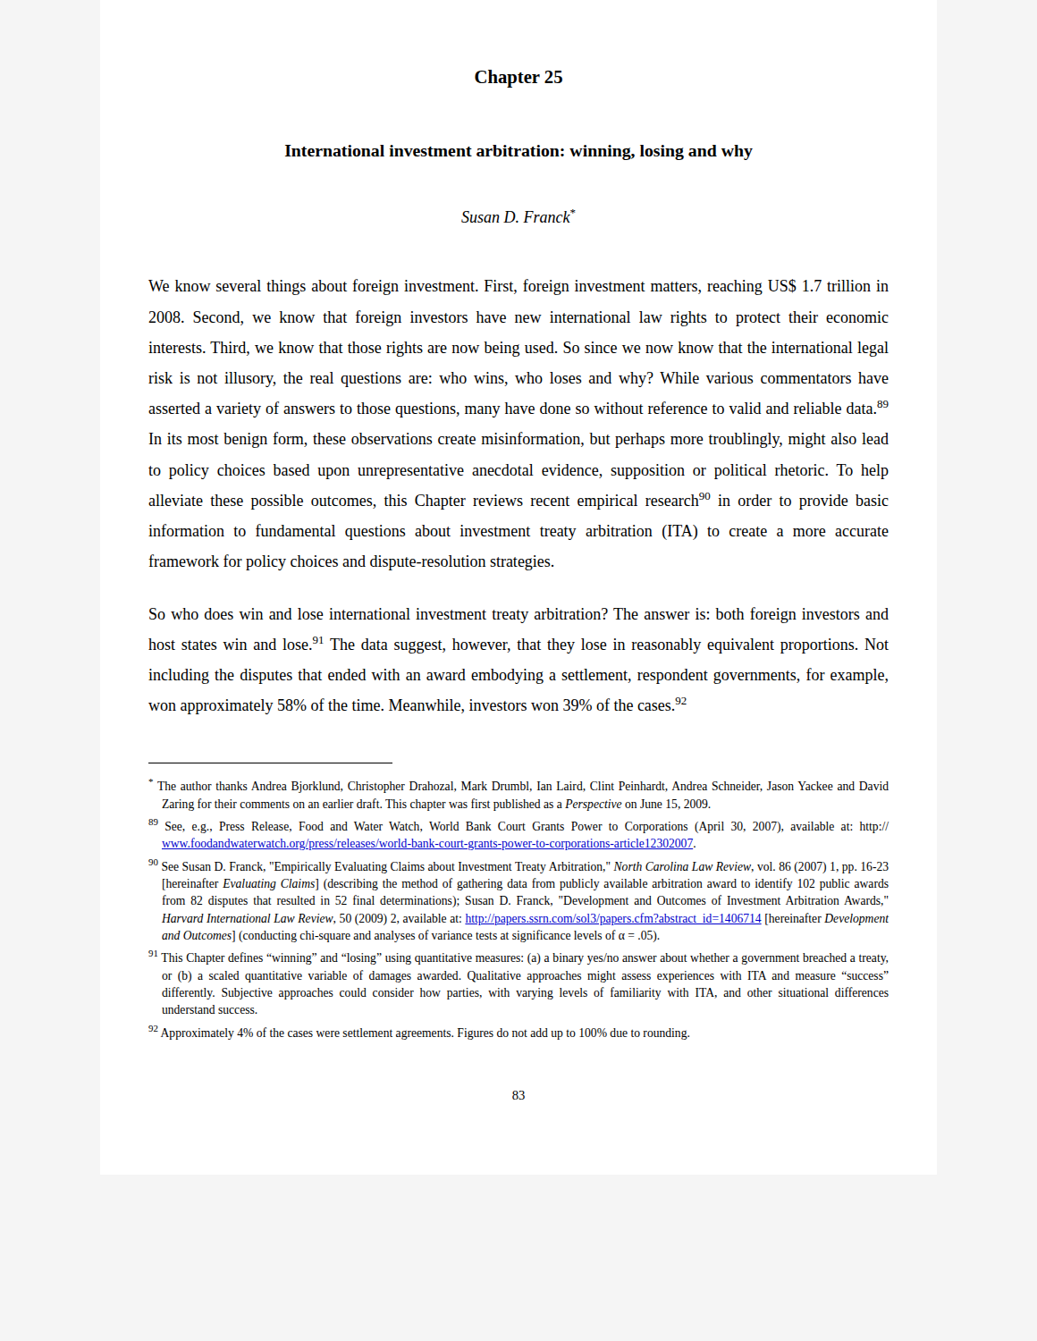Chapter 25
International investment arbitration: winning, losing and why
Susan D. Franck*
We know several things about foreign investment. First, foreign investment matters, reaching US$ 1.7 trillion in 2008. Second, we know that foreign investors have new international law rights to protect their economic interests. Third, we know that those rights are now being used. So since we now know that the international legal risk is not illusory, the real questions are: who wins, who loses and why? While various commentators have asserted a variety of answers to those questions, many have done so without reference to valid and reliable data.89 In its most benign form, these observations create misinformation, but perhaps more troublingly, might also lead to policy choices based upon unrepresentative anecdotal evidence, supposition or political rhetoric. To help alleviate these possible outcomes, this Chapter reviews recent empirical research90 in order to provide basic information to fundamental questions about investment treaty arbitration (ITA) to create a more accurate framework for policy choices and dispute-resolution strategies.
So who does win and lose international investment treaty arbitration? The answer is: both foreign investors and host states win and lose.91 The data suggest, however, that they lose in reasonably equivalent proportions. Not including the disputes that ended with an award embodying a settlement, respondent governments, for example, won approximately 58% of the time. Meanwhile, investors won 39% of the cases.92
* The author thanks Andrea Bjorklund, Christopher Drahozal, Mark Drumbl, Ian Laird, Clint Peinhardt, Andrea Schneider, Jason Yackee and David Zaring for their comments on an earlier draft. This chapter was first published as a Perspective on June 15, 2009.
89 See, e.g., Press Release, Food and Water Watch, World Bank Court Grants Power to Corporations (April 30, 2007), available at: http:// www.foodandwaterwatch.org/press/releases/world-bank-court-grants-power-to-corporations-article12302007.
90 See Susan D. Franck, "Empirically Evaluating Claims about Investment Treaty Arbitration," North Carolina Law Review, vol. 86 (2007) 1, pp. 16-23 [hereinafter Evaluating Claims] (describing the method of gathering data from publicly available arbitration award to identify 102 public awards from 82 disputes that resulted in 52 final determinations); Susan D. Franck, "Development and Outcomes of Investment Arbitration Awards," Harvard International Law Review, 50 (2009) 2, available at: http://papers.ssrn.com/sol3/papers.cfm?abstract_id=1406714 [hereinafter Development and Outcomes] (conducting chi-square and analyses of variance tests at significance levels of α = .05).
91 This Chapter defines “winning” and “losing” using quantitative measures: (a) a binary yes/no answer about whether a government breached a treaty, or (b) a scaled quantitative variable of damages awarded. Qualitative approaches might assess experiences with ITA and measure “success” differently. Subjective approaches could consider how parties, with varying levels of familiarity with ITA, and other situational differences understand success.
92 Approximately 4% of the cases were settlement agreements. Figures do not add up to 100% due to rounding.
83